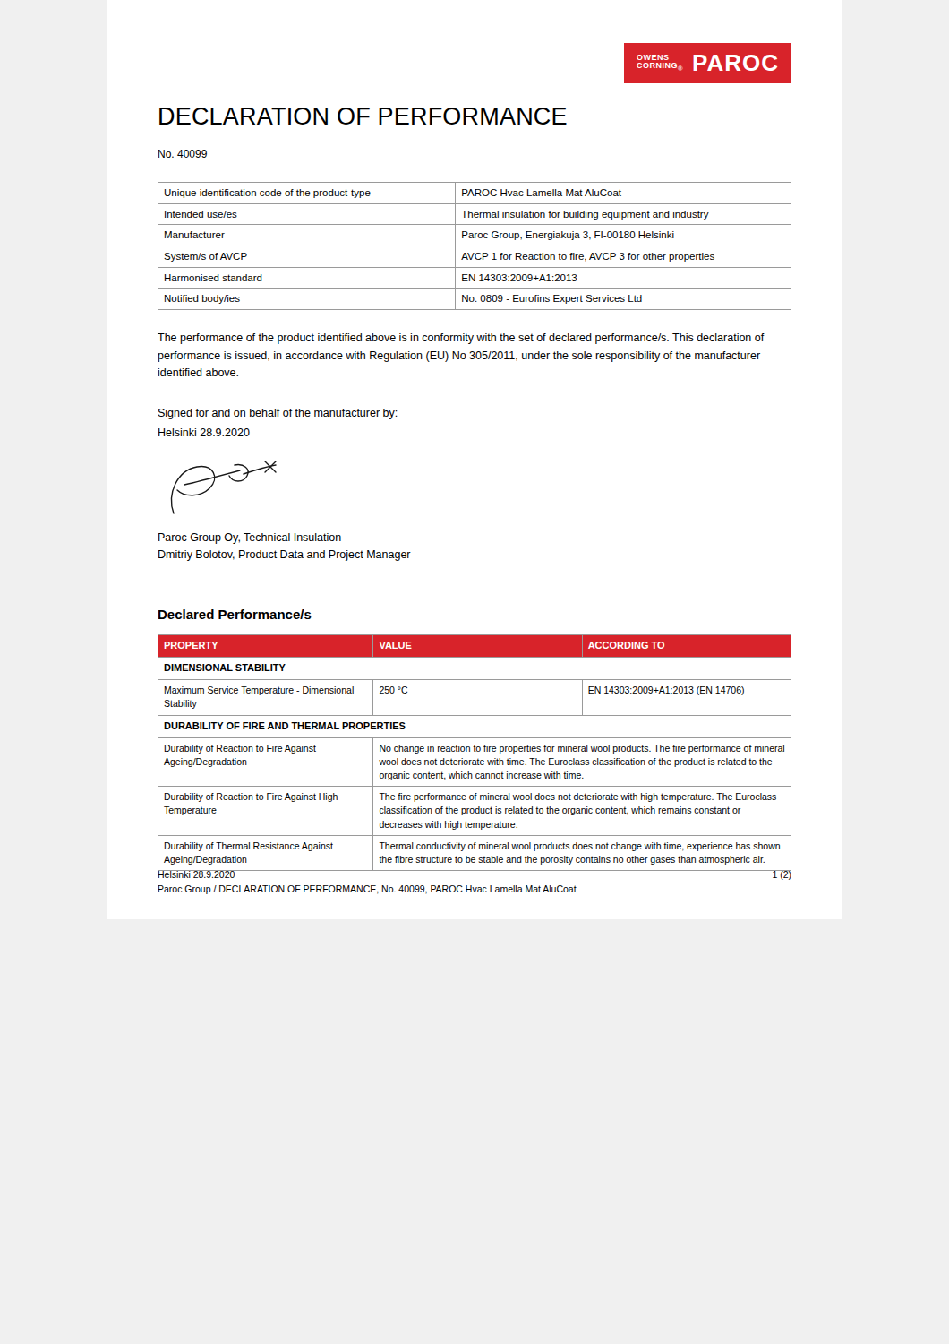OWENS
CORNING®PAROC
DECLARATION OF PERFORMANCE
No. 40099
| Unique identification code of the product-type | PAROC Hvac Lamella Mat AluCoat |
| Intended use/es | Thermal insulation for building equipment and industry |
| Manufacturer | Paroc Group, Energiakuja 3, FI-00180 Helsinki |
| System/s of AVCP | AVCP 1 for Reaction to fire, AVCP 3 for other properties |
| Harmonised standard | EN 14303:2009+A1:2013 |
| Notified body/ies | No. 0809 - Eurofins Expert Services Ltd |
The performance of the product identified above is in conformity with the set of declared performance/s. This declaration of performance is issued, in accordance with Regulation (EU) No 305/2011, under the sole responsibility of the manufacturer identified above.
Signed for and on behalf of the manufacturer by:
Helsinki 28.9.2020
Paroc Group Oy, Technical Insulation
Dmitriy Bolotov, Product Data and Project Manager
Declared Performance/s
| PROPERTY | VALUE | ACCORDING TO |
| --- | --- | --- |
| DIMENSIONAL STABILITY |
| Maximum Service Temperature - Dimensional Stability | 250 °C | EN 14303:2009+A1:2013 (EN 14706) |
| DURABILITY OF FIRE AND THERMAL PROPERTIES |
| Durability of Reaction to Fire Against Ageing/Degradation | No change in reaction to fire properties for mineral wool products. The fire performance of mineral wool does not deteriorate with time. The Euroclass classification of the product is related to the organic content, which cannot increase with time. |
| Durability of Reaction to Fire Against High Temperature | The fire performance of mineral wool does not deteriorate with high temperature. The Euroclass classification of the product is related to the organic content, which remains constant or decreases with high temperature. |
| Durability of Thermal Resistance Against Ageing/Degradation | Thermal conductivity of mineral wool products does not change with time, experience has shown the fibre structure to be stable and the porosity contains no other gases than atmospheric air. |
1 (2) Helsinki 28.9.2020
Paroc Group / DECLARATION OF PERFORMANCE, No. 40099, PAROC Hvac Lamella Mat AluCoat